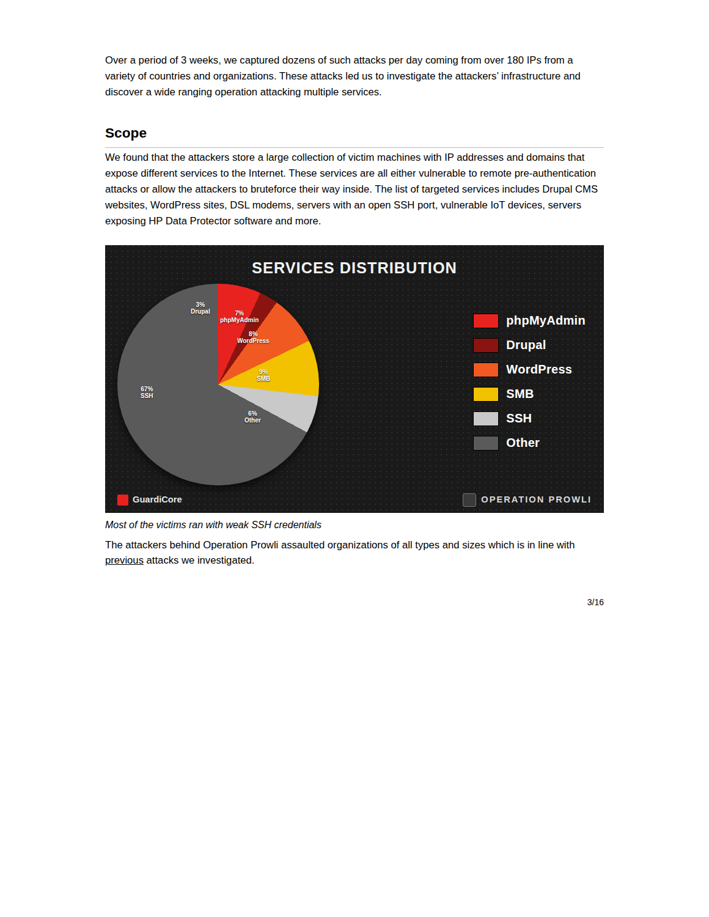Over a period of 3 weeks, we captured dozens of such attacks per day coming from over 180 IPs from a variety of countries and organizations. These attacks led us to investigate the attackers’ infrastructure and discover a wide ranging operation attacking multiple services.
Scope
We found that the attackers store a large collection of victim machines with IP addresses and domains that expose different services to the Internet. These services are all either vulnerable to remote pre-authentication attacks or allow the attackers to bruteforce their way inside. The list of targeted services includes Drupal CMS websites, WordPress sites, DSL modems, servers with an open SSH port, vulnerable IoT devices, servers exposing HP Data Protector software and more.
SERVICES DISTRIBUTION
3%
Drupal
7%
phpMyAdmin
8%
WordPress
9%
SMB
6%
Other
67%
SSH
phpMyAdmin
Drupal
WordPress
SMB
SSH
Other
GuardiCore
OPERATION PROWLI
Most of the victims ran with weak SSH credentials
The attackers behind Operation Prowli assaulted organizations of all types and sizes which is in line with previous attacks we investigated.
3/16